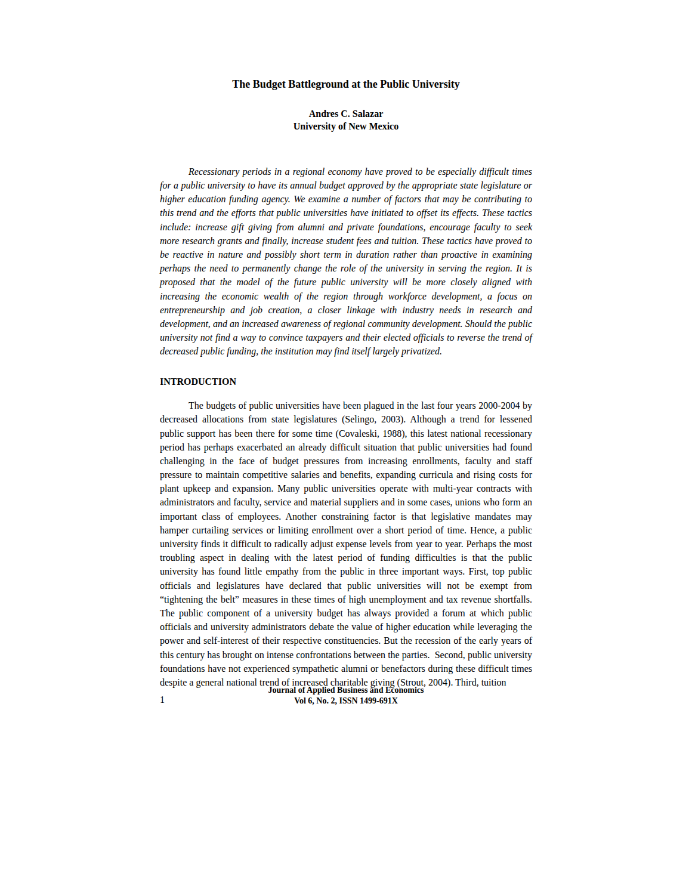The Budget Battleground at the Public University
Andres C. Salazar
University of New Mexico
Recessionary periods in a regional economy have proved to be especially difficult times for a public university to have its annual budget approved by the appropriate state legislature or higher education funding agency. We examine a number of factors that may be contributing to this trend and the efforts that public universities have initiated to offset its effects. These tactics include: increase gift giving from alumni and private foundations, encourage faculty to seek more research grants and finally, increase student fees and tuition. These tactics have proved to be reactive in nature and possibly short term in duration rather than proactive in examining perhaps the need to permanently change the role of the university in serving the region. It is proposed that the model of the future public university will be more closely aligned with increasing the economic wealth of the region through workforce development, a focus on entrepreneurship and job creation, a closer linkage with industry needs in research and development, and an increased awareness of regional community development. Should the public university not find a way to convince taxpayers and their elected officials to reverse the trend of decreased public funding, the institution may find itself largely privatized.
Introduction
The budgets of public universities have been plagued in the last four years 2000-2004 by decreased allocations from state legislatures (Selingo, 2003). Although a trend for lessened public support has been there for some time (Covaleski, 1988), this latest national recessionary period has perhaps exacerbated an already difficult situation that public universities had found challenging in the face of budget pressures from increasing enrollments, faculty and staff pressure to maintain competitive salaries and benefits, expanding curricula and rising costs for plant upkeep and expansion. Many public universities operate with multi-year contracts with administrators and faculty, service and material suppliers and in some cases, unions who form an important class of employees. Another constraining factor is that legislative mandates may hamper curtailing services or limiting enrollment over a short period of time. Hence, a public university finds it difficult to radically adjust expense levels from year to year. Perhaps the most troubling aspect in dealing with the latest period of funding difficulties is that the public university has found little empathy from the public in three important ways. First, top public officials and legislatures have declared that public universities will not be exempt from “tightening the belt” measures in these times of high unemployment and tax revenue shortfalls. The public component of a university budget has always provided a forum at which public officials and university administrators debate the value of higher education while leveraging the power and self-interest of their respective constituencies. But the recession of the early years of this century has brought on intense confrontations between the parties. Second, public university foundations have not experienced sympathetic alumni or benefactors during these difficult times despite a general national trend of increased charitable giving (Strout, 2004). Third, tuition
1
Journal of Applied Business and Economics
Vol 6, No. 2, ISSN 1499-691X